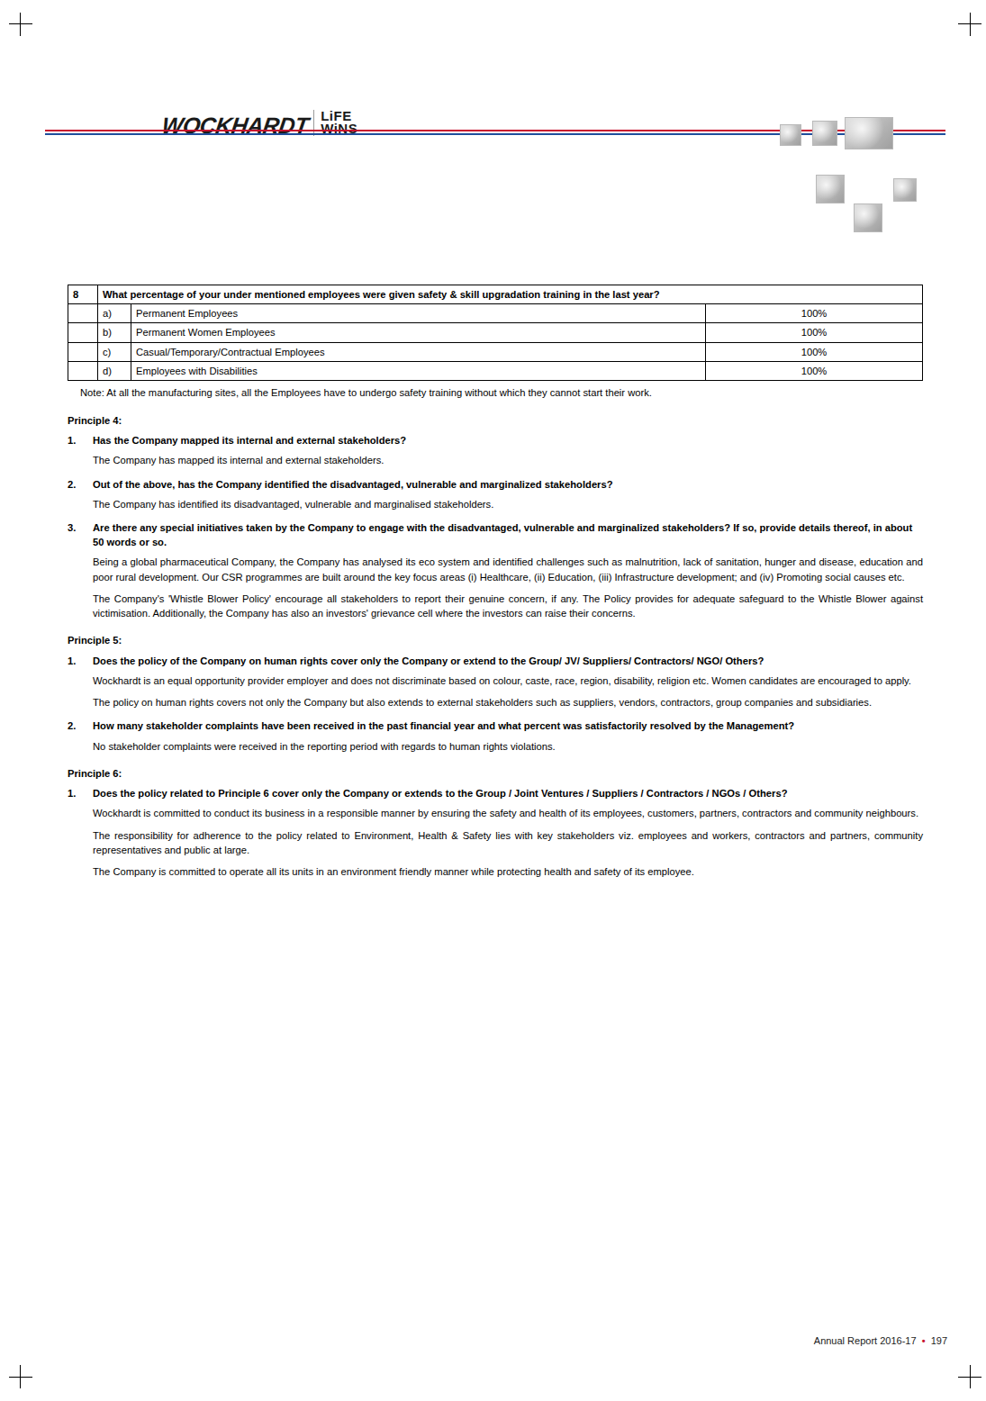WOCKHARDT LiFE WiNS
| 8 | What percentage of your under mentioned employees were given safety & skill upgradation training in the last year? |
| | a) | Permanent Employees | 100% |
| | b) | Permanent Women Employees | 100% |
| | c) | Casual/Temporary/Contractual Employees | 100% |
| | d) | Employees with Disabilities | 100% |
Note: At all the manufacturing sites, all the Employees have to undergo safety training without which they cannot start their work.
Principle 4:
1.
Has the Company mapped its internal and external stakeholders?
The Company has mapped its internal and external stakeholders.
2.
Out of the above, has the Company identified the disadvantaged, vulnerable and marginalized stakeholders?
The Company has identified its disadvantaged, vulnerable and marginalised stakeholders.
3.
Are there any special initiatives taken by the Company to engage with the disadvantaged, vulnerable and marginalized stakeholders? If so, provide details thereof, in about 50 words or so.
Being a global pharmaceutical Company, the Company has analysed its eco system and identified challenges such as malnutrition, lack of sanitation, hunger and disease, education and poor rural development. Our CSR programmes are built around the key focus areas (i) Healthcare, (ii) Education, (iii) Infrastructure development; and (iv) Promoting social causes etc.
The Company's 'Whistle Blower Policy' encourage all stakeholders to report their genuine concern, if any. The Policy provides for adequate safeguard to the Whistle Blower against victimisation. Additionally, the Company has also an investors' grievance cell where the investors can raise their concerns.
Principle 5:
1.
Does the policy of the Company on human rights cover only the Company or extend to the Group/ JV/ Suppliers/ Contractors/ NGO/ Others?
Wockhardt is an equal opportunity provider employer and does not discriminate based on colour, caste, race, region, disability, religion etc. Women candidates are encouraged to apply.
The policy on human rights covers not only the Company but also extends to external stakeholders such as suppliers, vendors, contractors, group companies and subsidiaries.
2.
How many stakeholder complaints have been received in the past financial year and what percent was satisfactorily resolved by the Management?
No stakeholder complaints were received in the reporting period with regards to human rights violations.
Principle 6:
1.
Does the policy related to Principle 6 cover only the Company or extends to the Group / Joint Ventures / Suppliers / Contractors / NGOs / Others?
Wockhardt is committed to conduct its business in a responsible manner by ensuring the safety and health of its employees, customers, partners, contractors and community neighbours.
The responsibility for adherence to the policy related to Environment, Health & Safety lies with key stakeholders viz. employees and workers, contractors and partners, community representatives and public at large.
The Company is committed to operate all its units in an environment friendly manner while protecting health and safety of its employee.
Annual Report 2016-17 • 197